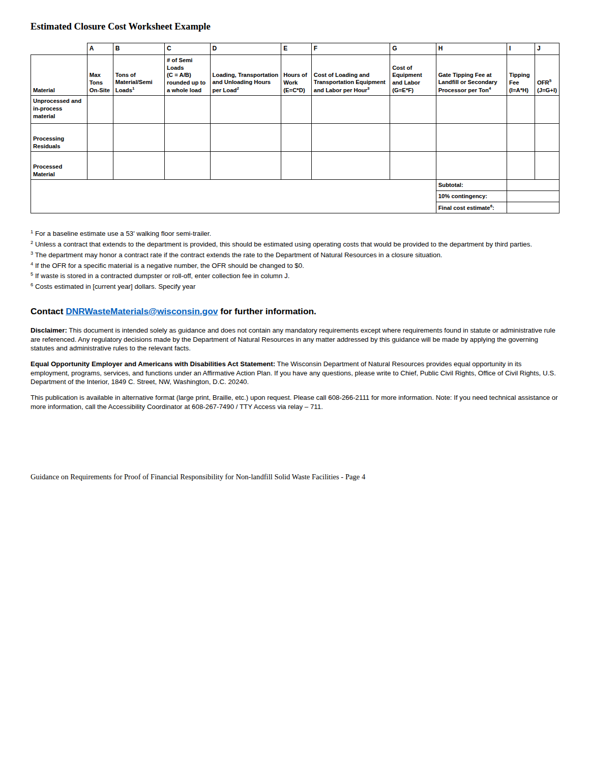Estimated Closure Cost Worksheet Example
| | A | B | C | D | E | F | G | H | I | J |
| Material | Max Tons On-Site | Tons of Material/Semi Loads 1 | # of Semi Loads (C = A/B) rounded up to a whole load | Loading, Transportation and Unloading Hours per Load 2 | Hours of Work (E=C*D) | Cost of Loading and Transportation Equipment and Labor per Hour 3 | Cost of Equipment and Labor (G=E*F) | Gate Tipping Fee at Landfill or Secondary Processor per Ton 4 | Tipping Fee (I=A*H) | OFR 5 (J=G+I) |
| Unprocessed and in-process material | | | | | | | | | | |
| Processing Residuals | | | | | | | | | | |
| Processed Material | | | | | | | | | | |
| | Subtotal: | |
| | 10% contingency: | |
| | Final cost estimate 6 : | |
1 For a baseline estimate use a 53' walking floor semi-trailer.
2 Unless a contract that extends to the department is provided, this should be estimated using operating costs that would be provided to the department by third parties.
3 The department may honor a contract rate if the contract extends the rate to the Department of Natural Resources in a closure situation.
4 If the OFR for a specific material is a negative number, the OFR should be changed to $0.
5 If waste is stored in a contracted dumpster or roll-off, enter collection fee in column J.
6 Costs estimated in [current year] dollars. Specify year
Contact DNRWasteMaterials@wisconsin.gov for further information.
Disclaimer: This document is intended solely as guidance and does not contain any mandatory requirements except where requirements found in statute or administrative rule are referenced. Any regulatory decisions made by the Department of Natural Resources in any matter addressed by this guidance will be made by applying the governing statutes and administrative rules to the relevant facts.
Equal Opportunity Employer and Americans with Disabilities Act Statement: The Wisconsin Department of Natural Resources provides equal opportunity in its employment, programs, services, and functions under an Affirmative Action Plan. If you have any questions, please write to Chief, Public Civil Rights, Office of Civil Rights, U.S. Department of the Interior, 1849 C. Street, NW, Washington, D.C. 20240.
This publication is available in alternative format (large print, Braille, etc.) upon request. Please call 608-266-2111 for more information. Note: If you need technical assistance or more information, call the Accessibility Coordinator at 608-267-7490 / TTY Access via relay – 711.
Guidance on Requirements for Proof of Financial Responsibility for Non-landfill Solid Waste Facilities - Page 4